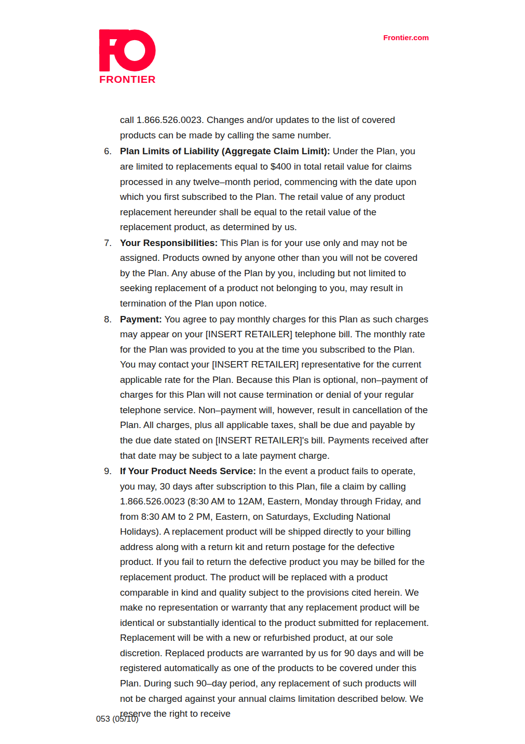FRONTIER
Frontier.com
call 1.866.526.0023. Changes and/or updates to the list of covered products can be made by calling the same number.
Plan Limits of Liability (Aggregate Claim Limit): Under the Plan, you are limited to replacements equal to $400 in total retail value for claims processed in any twelve–month period, commencing with the date upon which you first subscribed to the Plan. The retail value of any product replacement hereunder shall be equal to the retail value of the replacement product, as determined by us.
Your Responsibilities: This Plan is for your use only and may not be assigned. Products owned by anyone other than you will not be covered by the Plan. Any abuse of the Plan by you, including but not limited to seeking replacement of a product not belonging to you, may result in termination of the Plan upon notice.
Payment: You agree to pay monthly charges for this Plan as such charges may appear on your [INSERT RETAILER] telephone bill. The monthly rate for the Plan was provided to you at the time you subscribed to the Plan. You may contact your [INSERT RETAILER] representative for the current applicable rate for the Plan. Because this Plan is optional, non–payment of charges for this Plan will not cause termination or denial of your regular telephone service. Non–payment will, however, result in cancellation of the Plan. All charges, plus all applicable taxes, shall be due and payable by the due date stated on [INSERT RETAILER]'s bill. Payments received after that date may be subject to a late payment charge.
If Your Product Needs Service: In the event a product fails to operate, you may, 30 days after subscription to this Plan, file a claim by calling 1.866.526.0023 (8:30 AM to 12AM, Eastern, Monday through Friday, and from 8:30 AM to 2 PM, Eastern, on Saturdays, Excluding National Holidays). A replacement product will be shipped directly to your billing address along with a return kit and return postage for the defective product. If you fail to return the defective product you may be billed for the replacement product. The product will be replaced with a product comparable in kind and quality subject to the provisions cited herein. We make no representation or warranty that any replacement product will be identical or substantially identical to the product submitted for replacement. Replacement will be with a new or refurbished product, at our sole discretion. Replaced products are warranted by us for 90 days and will be registered automatically as one of the products to be covered under this Plan. During such 90–day period, any replacement of such products will not be charged against your annual claims limitation described below. We reserve the right to receive
053 (05/10)